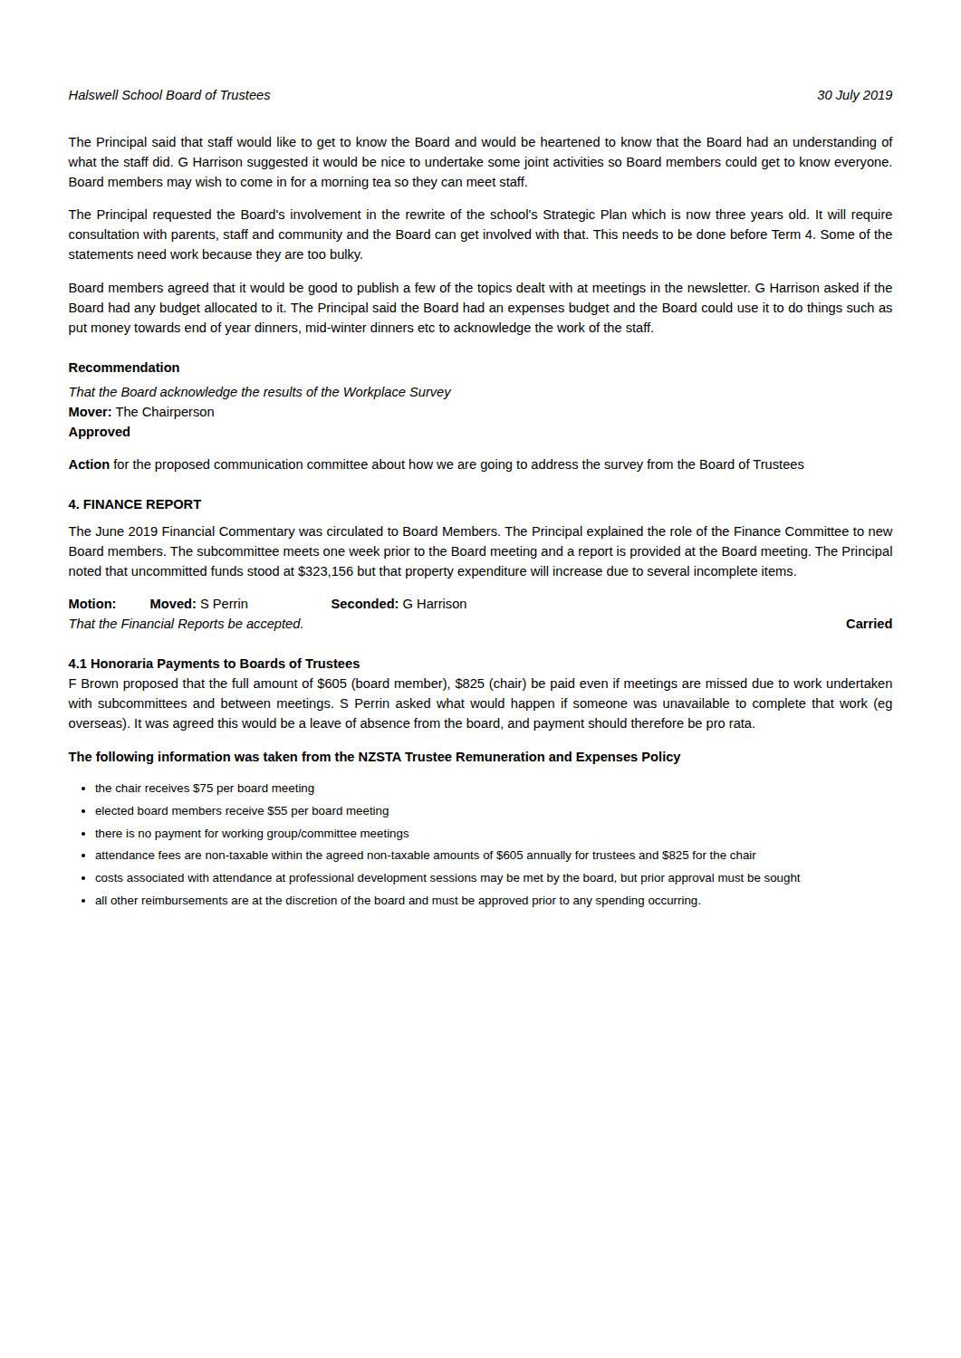Halswell School Board of Trustees 30 July 2019
The Principal said that staff would like to get to know the Board and would be heartened to know that the Board had an understanding of what the staff did. G Harrison suggested it would be nice to undertake some joint activities so Board members could get to know everyone. Board members may wish to come in for a morning tea so they can meet staff.
The Principal requested the Board's involvement in the rewrite of the school's Strategic Plan which is now three years old. It will require consultation with parents, staff and community and the Board can get involved with that. This needs to be done before Term 4. Some of the statements need work because they are too bulky.
Board members agreed that it would be good to publish a few of the topics dealt with at meetings in the newsletter. G Harrison asked if the Board had any budget allocated to it. The Principal said the Board had an expenses budget and the Board could use it to do things such as put money towards end of year dinners, mid-winter dinners etc to acknowledge the work of the staff.
Recommendation
That the Board acknowledge the results of the Workplace Survey
Mover: The Chairperson
Approved
Action for the proposed communication committee about how we are going to address the survey from the Board of Trustees
4. FINANCE REPORT
The June 2019 Financial Commentary was circulated to Board Members. The Principal explained the role of the Finance Committee to new Board members. The subcommittee meets one week prior to the Board meeting and a report is provided at the Board meeting. The Principal noted that uncommitted funds stood at $323,156 but that property expenditure will increase due to several incomplete items.
Motion: Moved: S Perrin Seconded: G Harrison
That the Financial Reports be accepted. Carried
4.1 Honoraria Payments to Boards of Trustees
F Brown proposed that the full amount of $605 (board member), $825 (chair) be paid even if meetings are missed due to work undertaken with subcommittees and between meetings. S Perrin asked what would happen if someone was unavailable to complete that work (eg overseas). It was agreed this would be a leave of absence from the board, and payment should therefore be pro rata.
The following information was taken from the NZSTA Trustee Remuneration and Expenses Policy
the chair receives $75 per board meeting
elected board members receive $55 per board meeting
there is no payment for working group/committee meetings
attendance fees are non-taxable within the agreed non-taxable amounts of $605 annually for trustees and $825 for the chair
costs associated with attendance at professional development sessions may be met by the board, but prior approval must be sought
all other reimbursements are at the discretion of the board and must be approved prior to any spending occurring.